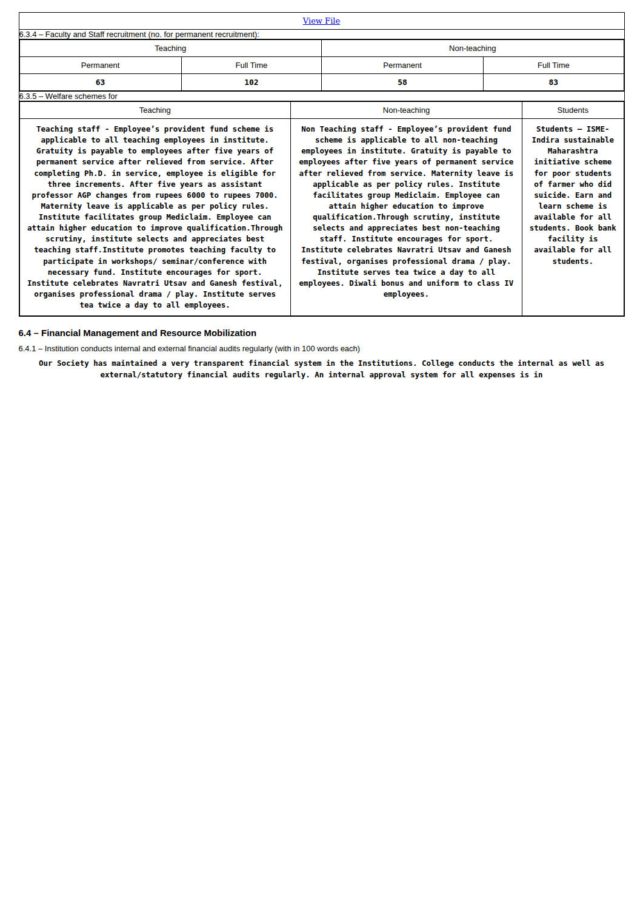View File
| 6.3.4 – Faculty and Staff recruitment (no. for permanent recruitment): |
| / Teaching / Non-teaching / / --- / --- / / Permanent / Full Time / Permanent / Full Time / / 63 / 102 / 58 / 83 / |
| 6.3.5 – Welfare schemes for |
| / Teaching / Non-teaching / Students / / --- / --- / --- / / Teaching staff - Employee’s provident fund scheme is applicable to all teaching employees in institute. Gratuity is payable to employees after five years of permanent service after relieved from service. After completing Ph.D. in service, employee is eligible for three increments. After five years as assistant professor AGP changes from rupees 6000 to rupees 7000. Maternity leave is applicable as per policy rules. Institute facilitates group Mediclaim. Employee can attain higher education to improve qualification.Through scrutiny, institute selects and appreciates best teaching staff.Institute promotes teaching faculty to participate in workshops/ seminar/conference with necessary fund. Institute encourages for sport. Institute celebrates Navratri Utsav and Ganesh festival, organises professional drama / play. Institute serves tea twice a day to all employees. / Non Teaching staff - Employee’s provident fund scheme is applicable to all non-teaching employees in institute. Gratuity is payable to employees after five years of permanent service after relieved from service. Maternity leave is applicable as per policy rules. Institute facilitates group Mediclaim. Employee can attain higher education to improve qualification.Through scrutiny, institute selects and appreciates best non-teaching staff. Institute encourages for sport. Institute celebrates Navratri Utsav and Ganesh festival, organises professional drama / play. Institute serves tea twice a day to all employees. Diwali bonus and uniform to class IV employees. / Students – ISME- Indira sustainable Maharashtra initiative scheme for poor students of farmer who did suicide. Earn and learn scheme is available for all students. Book bank facility is available for all students. / |
6.4 – Financial Management and Resource Mobilization
6.4.1 – Institution conducts internal and external financial audits regularly (with in 100 words each)
Our Society has maintained a very transparent financial system in the Institutions. College conducts the internal as well as external/statutory financial audits regularly. An internal approval system for all expenses is in